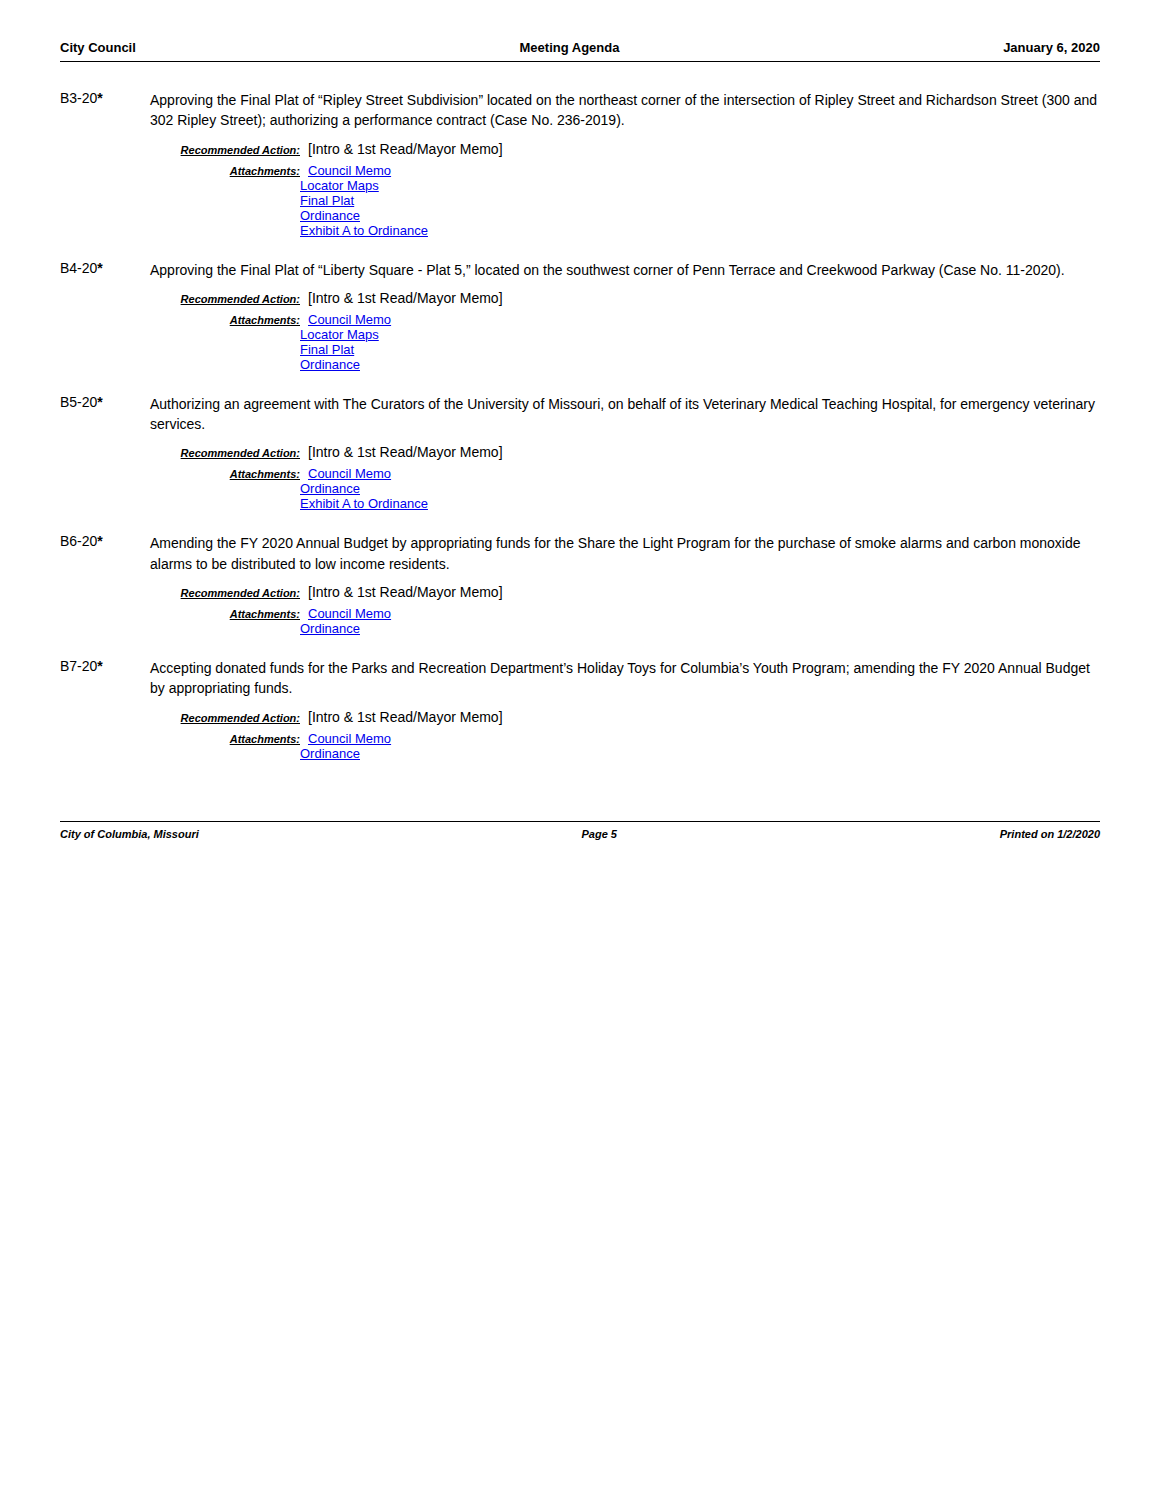City Council
Meeting Agenda
January 6, 2020
B3-20*
Approving the Final Plat of “Ripley Street Subdivision” located on the northeast corner of the intersection of Ripley Street and Richardson Street (300 and 302 Ripley Street); authorizing a performance contract (Case No. 236-2019).
Recommended Action:
[Intro & 1st Read/Mayor Memo]
Attachments:
Council Memo
Locator Maps Final Plat Ordinance Exhibit A to Ordinance
B4-20*
Approving the Final Plat of “Liberty Square - Plat 5,” located on the southwest corner of Penn Terrace and Creekwood Parkway (Case No. 11-2020).
Recommended Action:
[Intro & 1st Read/Mayor Memo]
Attachments:
Council Memo
Locator Maps Final Plat Ordinance
B5-20*
Authorizing an agreement with The Curators of the University of Missouri, on behalf of its Veterinary Medical Teaching Hospital, for emergency veterinary services.
Recommended Action:
[Intro & 1st Read/Mayor Memo]
Attachments:
Council Memo
Ordinance Exhibit A to Ordinance
B6-20*
Amending the FY 2020 Annual Budget by appropriating funds for the Share the Light Program for the purchase of smoke alarms and carbon monoxide alarms to be distributed to low income residents.
Recommended Action:
[Intro & 1st Read/Mayor Memo]
Attachments:
Council Memo
Ordinance
B7-20*
Accepting donated funds for the Parks and Recreation Department’s Holiday Toys for Columbia’s Youth Program; amending the FY 2020 Annual Budget by appropriating funds.
Recommended Action:
[Intro & 1st Read/Mayor Memo]
Attachments:
Council Memo
Ordinance
City of Columbia, Missouri
Page 5
Printed on 1/2/2020